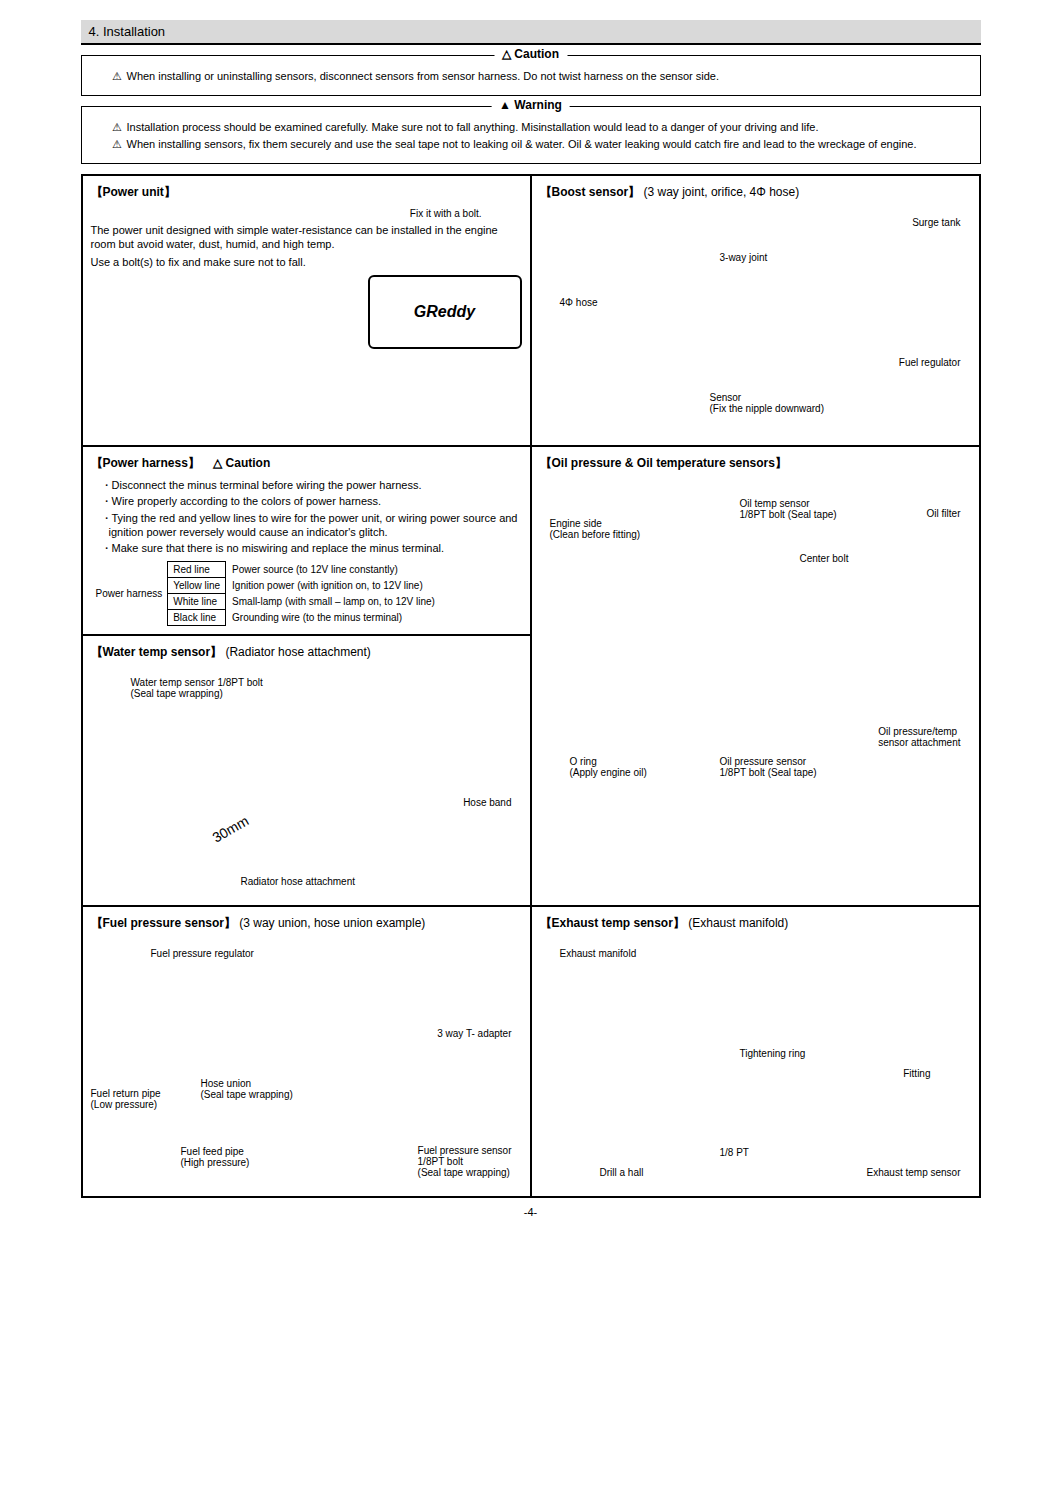4. Installation
△ Caution
When installing or uninstalling sensors, disconnect sensors from sensor harness. Do not twist harness on the sensor side.
▲ Warning
Installation process should be examined carefully. Make sure not to fall anything. Misinstallation would lead to a danger of your driving and life.
When installing sensors, fix them securely and use the seal tape not to leaking oil & water. Oil & water leaking would catch fire and lead to the wreckage of engine.
【Power unit】
Fix it with a bolt.
The power unit designed with simple water-resistance can be installed in the engine room but avoid water, dust, humid, and high temp.
Use a bolt(s) to fix and make sure not to fall.
GReddy
【Boost sensor】 (3 way joint, orifice, 4Φ hose)
Surge tank 3-way joint 4Φ hose Fuel regulator Sensor
(Fix the nipple downward)
【Power harness】 △ Caution
Disconnect the minus terminal before wiring the power harness.
Wire properly according to the colors of power harness.
Tying the red and yellow lines to wire for the power unit, or wiring power source and ignition power reversely would cause an indicator's glitch.
Make sure that there is no miswiring and replace the minus terminal.
| Power harness | Red line | Power source (to 12V line constantly) |
| Yellow line | Ignition power (with ignition on, to 12V line) |
| White line | Small-lamp (with small – lamp on, to 12V line) |
| Black line | Grounding wire (to the minus terminal) |
【Oil pressure & Oil temperature sensors】
Oil temp sensor
1/8PT bolt (Seal tape) Engine side
(Clean before fitting) Oil filter Center bolt Oil pressure/temp
sensor attachment Oil pressure sensor
1/8PT bolt (Seal tape) O ring
(Apply engine oil)
【Water temp sensor】 (Radiator hose attachment)
Water temp sensor 1/8PT bolt
(Seal tape wrapping) Hose band 30mm Radiator hose attachment
【Fuel pressure sensor】 (3 way union, hose union example)
Fuel pressure regulator 3 way T- adapter Hose union
(Seal tape wrapping) Fuel return pipe
(Low pressure) Fuel feed pipe
(High pressure) Fuel pressure sensor
1/8PT bolt
(Seal tape wrapping)
【Exhaust temp sensor】 (Exhaust manifold)
Exhaust manifold Tightening ring Fitting 1/8 PT Drill a hall Exhaust temp sensor
-4-